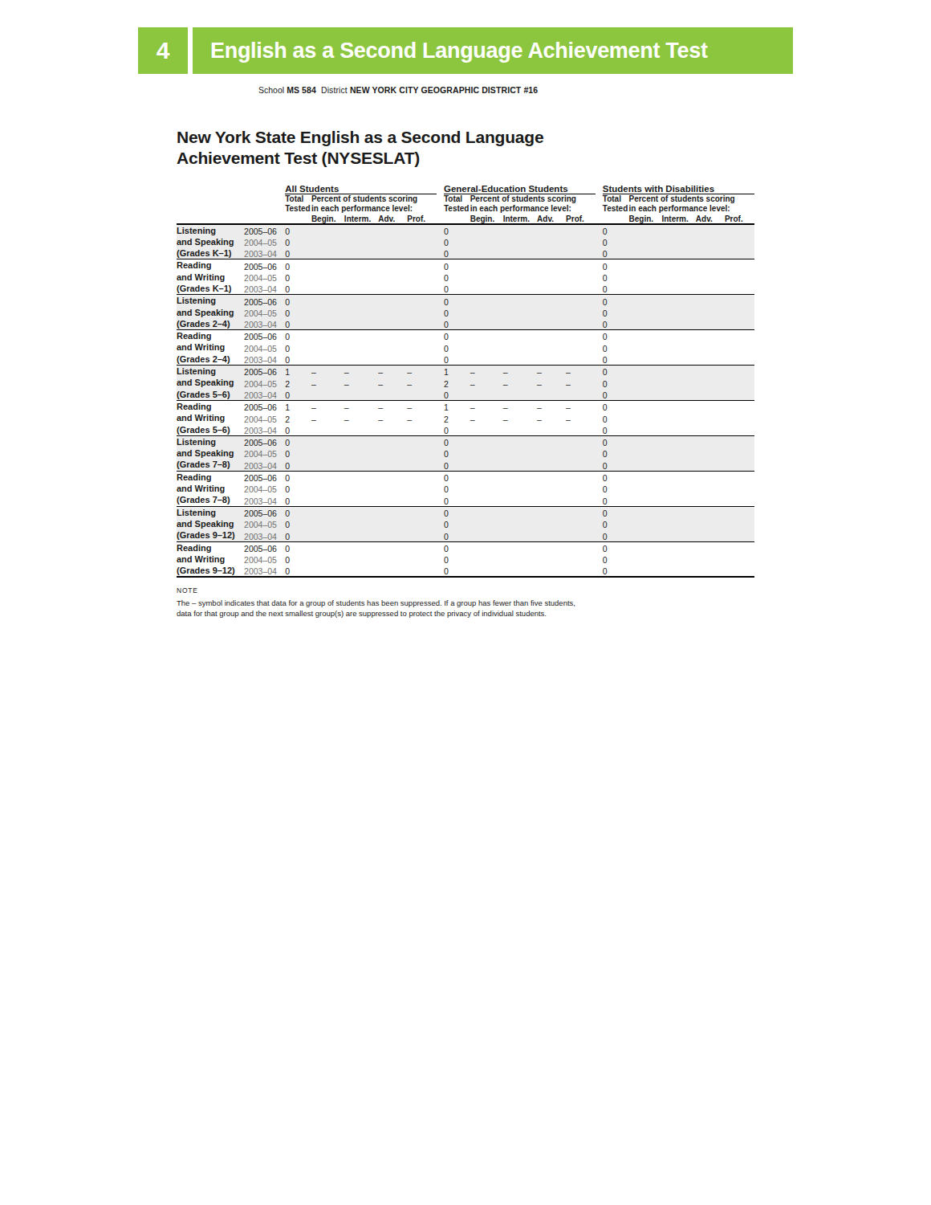4
English as a Second Language Achievement Test
School MS 584 District NEW YORK CITY GEOGRAPHIC DISTRICT #16
New York State English as a Second Language
Achievement Test (NYSESLAT)
| | | All Students | | General-Education Students | | Students with Disabilities |
| --- | --- | --- | --- | --- | --- | --- |
| | | Total Tested | Percent of students scoring in each performance level: | | Total Tested | Percent of students scoring in each performance level: | | Total Tested | Percent of students scoring in each performance level: |
| | | | Begin. | Interm. | Adv. | Prof. | | | Begin. | Interm. | Adv. | Prof. | | | Begin. | Interm. | Adv. | Prof. |
| Listening | 2005–06 | 0 | | | | | | 0 | | | | | | 0 | | | | |
| and Speaking | 2004–05 | 0 | | | | | | 0 | | | | | | 0 | | | | |
| (Grades K–1) | 2003–04 | 0 | | | | | | 0 | | | | | | 0 | | | | |
| Reading | 2005–06 | 0 | | | | | | 0 | | | | | | 0 | | | | |
| and Writing | 2004–05 | 0 | | | | | | 0 | | | | | | 0 | | | | |
| (Grades K–1) | 2003–04 | 0 | | | | | | 0 | | | | | | 0 | | | | |
| Listening | 2005–06 | 0 | | | | | | 0 | | | | | | 0 | | | | |
| and Speaking | 2004–05 | 0 | | | | | | 0 | | | | | | 0 | | | | |
| (Grades 2–4) | 2003–04 | 0 | | | | | | 0 | | | | | | 0 | | | | |
| Reading | 2005–06 | 0 | | | | | | 0 | | | | | | 0 | | | | |
| and Writing | 2004–05 | 0 | | | | | | 0 | | | | | | 0 | | | | |
| (Grades 2–4) | 2003–04 | 0 | | | | | | 0 | | | | | | 0 | | | | |
| Listening | 2005–06 | 1 | – | – | – | – | | 1 | – | – | – | – | | 0 | | | | |
| and Speaking | 2004–05 | 2 | – | – | – | – | | 2 | – | – | – | – | | 0 | | | | |
| (Grades 5–6) | 2003–04 | 0 | | | | | | 0 | | | | | | 0 | | | | |
| Reading | 2005–06 | 1 | – | – | – | – | | 1 | – | – | – | – | | 0 | | | | |
| and Writing | 2004–05 | 2 | – | – | – | – | | 2 | – | – | – | – | | 0 | | | | |
| (Grades 5–6) | 2003–04 | 0 | | | | | | 0 | | | | | | 0 | | | | |
| Listening | 2005–06 | 0 | | | | | | 0 | | | | | | 0 | | | | |
| and Speaking | 2004–05 | 0 | | | | | | 0 | | | | | | 0 | | | | |
| (Grades 7–8) | 2003–04 | 0 | | | | | | 0 | | | | | | 0 | | | | |
| Reading | 2005–06 | 0 | | | | | | 0 | | | | | | 0 | | | | |
| and Writing | 2004–05 | 0 | | | | | | 0 | | | | | | 0 | | | | |
| (Grades 7–8) | 2003–04 | 0 | | | | | | 0 | | | | | | 0 | | | | |
| Listening | 2005–06 | 0 | | | | | | 0 | | | | | | 0 | | | | |
| and Speaking | 2004–05 | 0 | | | | | | 0 | | | | | | 0 | | | | |
| (Grades 9–12) | 2003–04 | 0 | | | | | | 0 | | | | | | 0 | | | | |
| Reading | 2005–06 | 0 | | | | | | 0 | | | | | | 0 | | | | |
| and Writing | 2004–05 | 0 | | | | | | 0 | | | | | | 0 | | | | |
| (Grades 9–12) | 2003–04 | 0 | | | | | | 0 | | | | | | 0 | | | | |
Note
The – symbol indicates that data for a group of students has been suppressed. If a group has fewer than five students,
data for that group and the next smallest group(s) are suppressed to protect the privacy of individual students.